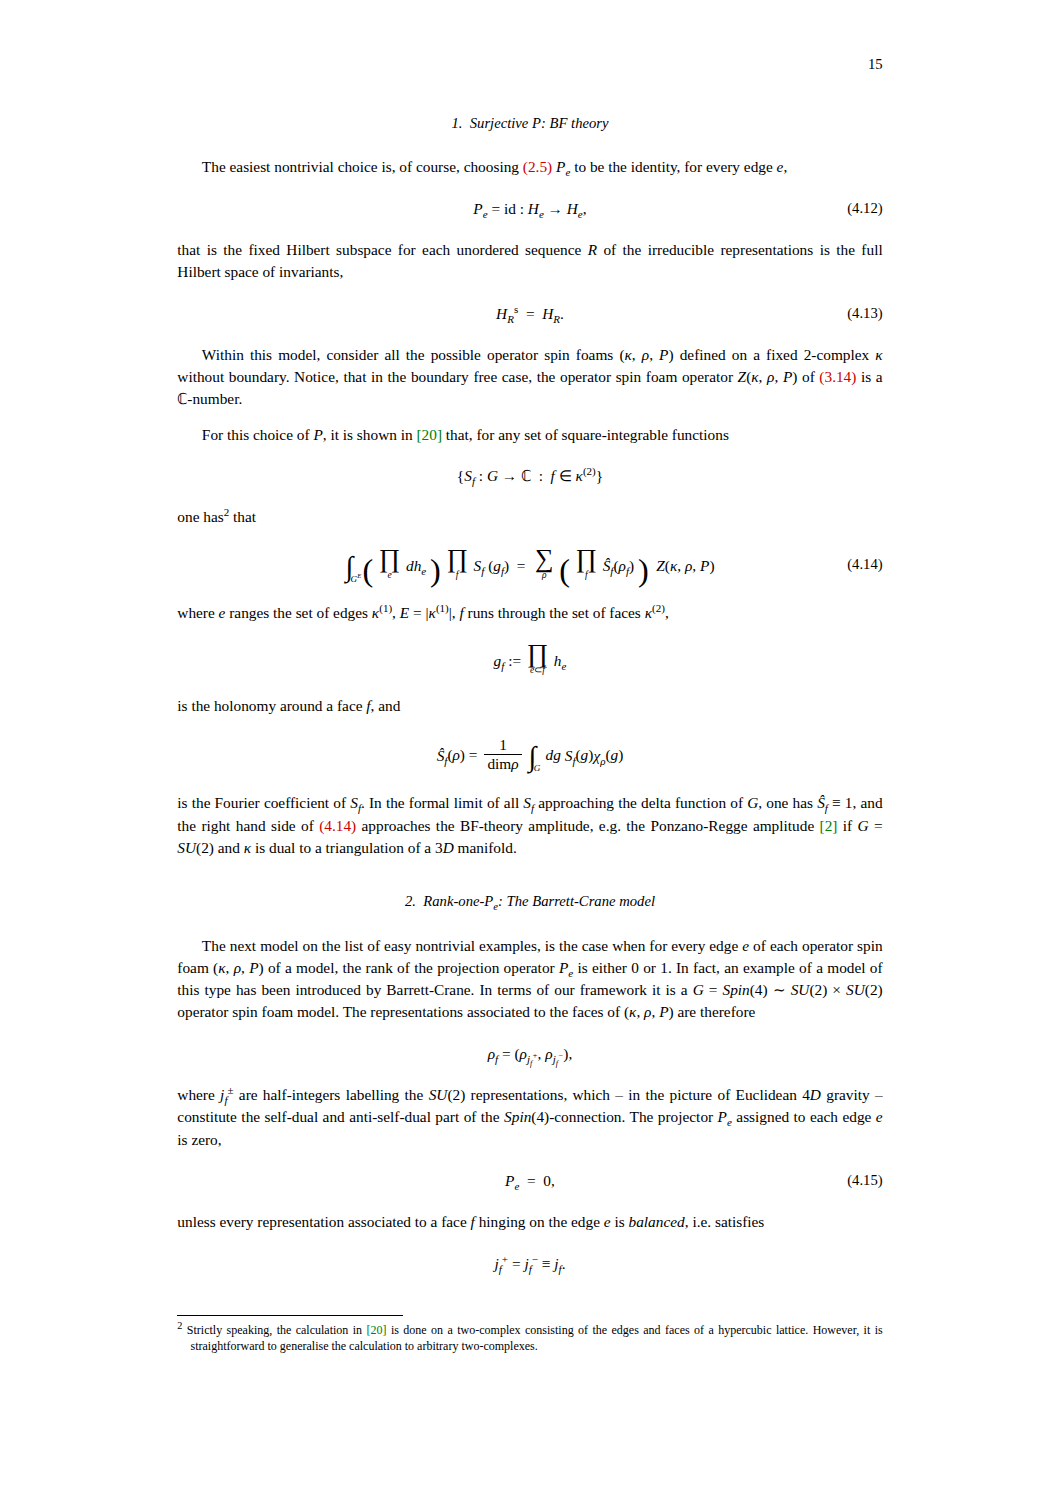15
1. Surjective P: BF theory
The easiest nontrivial choice is, of course, choosing (2.5) Pe to be the identity, for every edge e,
Pe = id : He → He, (4.12)
that is the fixed Hilbert subspace for each unordered sequence R of the irreducible representations is the full Hilbert space of invariants,
HRs = HR. (4.13)
Within this model, consider all the possible operator spin foams (κ, ρ, P) defined on a fixed 2-complex κ without boundary. Notice, that in the boundary free case, the operator spin foam operator Z(κ, ρ, P) of (3.14) is a ℂ-number.
For this choice of P, it is shown in [20] that, for any set of square-integrable functions
{Sf : G → ℂ : f ∈ κ(2)}
one has2 that
∫GE ( ∏e dhe ) ∏f Sf (gf) = ∑ρ ( ∏f Ŝf(ρf) ) Z(κ, ρ, P) (4.14)
where e ranges the set of edges κ(1), E = |κ(1)|, f runs through the set of faces κ(2),
gf := ∏e⊂f he
is the holonomy around a face f, and
Ŝf(ρ) = 1 dimρ ∫G dg Sf(g)χρ(g)
is the Fourier coefficient of Sf. In the formal limit of all Sf approaching the delta function of G, one has Ŝf ≡ 1, and the right hand side of (4.14) approaches the BF-theory amplitude, e.g. the Ponzano-Regge amplitude [2] if G = SU(2) and κ is dual to a triangulation of a 3D manifold.
2. Rank-one-Pe: The Barrett-Crane model
The next model on the list of easy nontrivial examples, is the case when for every edge e of each operator spin foam (κ, ρ, P) of a model, the rank of the projection operator Pe is either 0 or 1. In fact, an example of a model of this type has been introduced by Barrett-Crane. In terms of our framework it is a G = Spin(4) ∼ SU(2) × SU(2) operator spin foam model. The representations associated to the faces of (κ, ρ, P) are therefore
ρf = (ρjf+, ρjf−),
where jf± are half-integers labelling the SU(2) representations, which – in the picture of Euclidean 4D gravity – constitute the self-dual and anti-self-dual part of the Spin(4)-connection. The projector Pe assigned to each edge e is zero,
Pe = 0, (4.15)
unless every representation associated to a face f hinging on the edge e is balanced, i.e. satisfies
jf+ = jf− ≡ jf.
2 Strictly speaking, the calculation in [20] is done on a two-complex consisting of the edges and faces of a hypercubic lattice. However, it is straightforward to generalise the calculation to arbitrary two-complexes.